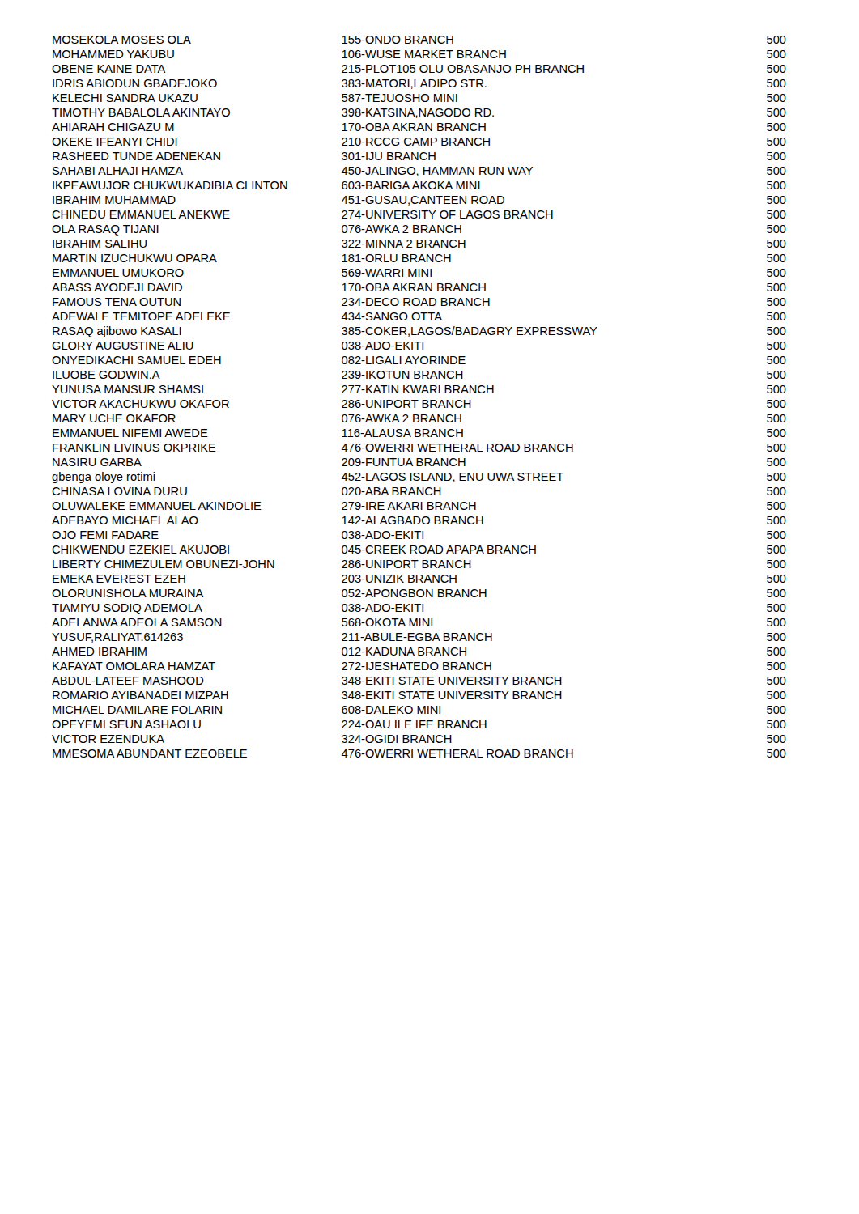| MOSEKOLA MOSES OLA | 155-ONDO BRANCH | 500 |
| MOHAMMED YAKUBU | 106-WUSE MARKET BRANCH | 500 |
| OBENE KAINE DATA | 215-PLOT105 OLU OBASANJO PH BRANCH | 500 |
| IDRIS ABIODUN GBADEJOKO | 383-MATORI,LADIPO STR. | 500 |
| KELECHI SANDRA UKAZU | 587-TEJUOSHO MINI | 500 |
| TIMOTHY BABALOLA AKINTAYO | 398-KATSINA,NAGODO RD. | 500 |
| AHIARAH CHIGAZU M | 170-OBA AKRAN BRANCH | 500 |
| OKEKE IFEANYI CHIDI | 210-RCCG CAMP BRANCH | 500 |
| RASHEED TUNDE ADENEKAN | 301-IJU BRANCH | 500 |
| SAHABI ALHAJI HAMZA | 450-JALINGO, HAMMAN RUN WAY | 500 |
| IKPEAWUJOR CHUKWUKADIBIA CLINTON | 603-BARIGA AKOKA MINI | 500 |
| IBRAHIM MUHAMMAD | 451-GUSAU,CANTEEN ROAD | 500 |
| CHINEDU EMMANUEL ANEKWE | 274-UNIVERSITY OF LAGOS BRANCH | 500 |
| OLA RASAQ TIJANI | 076-AWKA 2 BRANCH | 500 |
| IBRAHIM SALIHU | 322-MINNA 2 BRANCH | 500 |
| MARTIN IZUCHUKWU OPARA | 181-ORLU BRANCH | 500 |
| EMMANUEL UMUKORO | 569-WARRI MINI | 500 |
| ABASS AYODEJI DAVID | 170-OBA AKRAN BRANCH | 500 |
| FAMOUS TENA OUTUN | 234-DECO ROAD BRANCH | 500 |
| ADEWALE TEMITOPE ADELEKE | 434-SANGO OTTA | 500 |
| RASAQ ajibowo KASALI | 385-COKER,LAGOS/BADAGRY EXPRESSWAY | 500 |
| GLORY AUGUSTINE ALIU | 038-ADO-EKITI | 500 |
| ONYEDIKACHI SAMUEL EDEH | 082-LIGALI AYORINDE | 500 |
| ILUOBE GODWIN.A | 239-IKOTUN BRANCH | 500 |
| YUNUSA MANSUR SHAMSI | 277-KATIN KWARI BRANCH | 500 |
| VICTOR AKACHUKWU OKAFOR | 286-UNIPORT BRANCH | 500 |
| MARY UCHE OKAFOR | 076-AWKA 2 BRANCH | 500 |
| EMMANUEL NIFEMI AWEDE | 116-ALAUSA BRANCH | 500 |
| FRANKLIN LIVINUS OKPRIKE | 476-OWERRI WETHERAL ROAD BRANCH | 500 |
| NASIRU GARBA | 209-FUNTUA BRANCH | 500 |
| gbenga oloye rotimi | 452-LAGOS ISLAND, ENU UWA STREET | 500 |
| CHINASA LOVINA DURU | 020-ABA BRANCH | 500 |
| OLUWALEKE EMMANUEL AKINDOLIE | 279-IRE AKARI BRANCH | 500 |
| ADEBAYO MICHAEL ALAO | 142-ALAGBADO BRANCH | 500 |
| OJO FEMI FADARE | 038-ADO-EKITI | 500 |
| CHIKWENDU EZEKIEL AKUJOBI | 045-CREEK ROAD APAPA BRANCH | 500 |
| LIBERTY CHIMEZULEM OBUNEZI-JOHN | 286-UNIPORT BRANCH | 500 |
| EMEKA EVEREST EZEH | 203-UNIZIK BRANCH | 500 |
| OLORUNISHOLA MURAINA | 052-APONGBON BRANCH | 500 |
| TIAMIYU SODIQ ADEMOLA | 038-ADO-EKITI | 500 |
| ADELANWA ADEOLA SAMSON | 568-OKOTA MINI | 500 |
| YUSUF,RALIYAT.614263 | 211-ABULE-EGBA BRANCH | 500 |
| AHMED IBRAHIM | 012-KADUNA BRANCH | 500 |
| KAFAYAT OMOLARA HAMZAT | 272-IJESHATEDO BRANCH | 500 |
| ABDUL-LATEEF MASHOOD | 348-EKITI STATE UNIVERSITY BRANCH | 500 |
| ROMARIO AYIBANADEI MIZPAH | 348-EKITI STATE UNIVERSITY BRANCH | 500 |
| MICHAEL DAMILARE FOLARIN | 608-DALEKO MINI | 500 |
| OPEYEMI SEUN ASHAOLU | 224-OAU ILE IFE BRANCH | 500 |
| VICTOR EZENDUKA | 324-OGIDI BRANCH | 500 |
| MMESOMA ABUNDANT EZEOBELE | 476-OWERRI WETHERAL ROAD BRANCH | 500 |